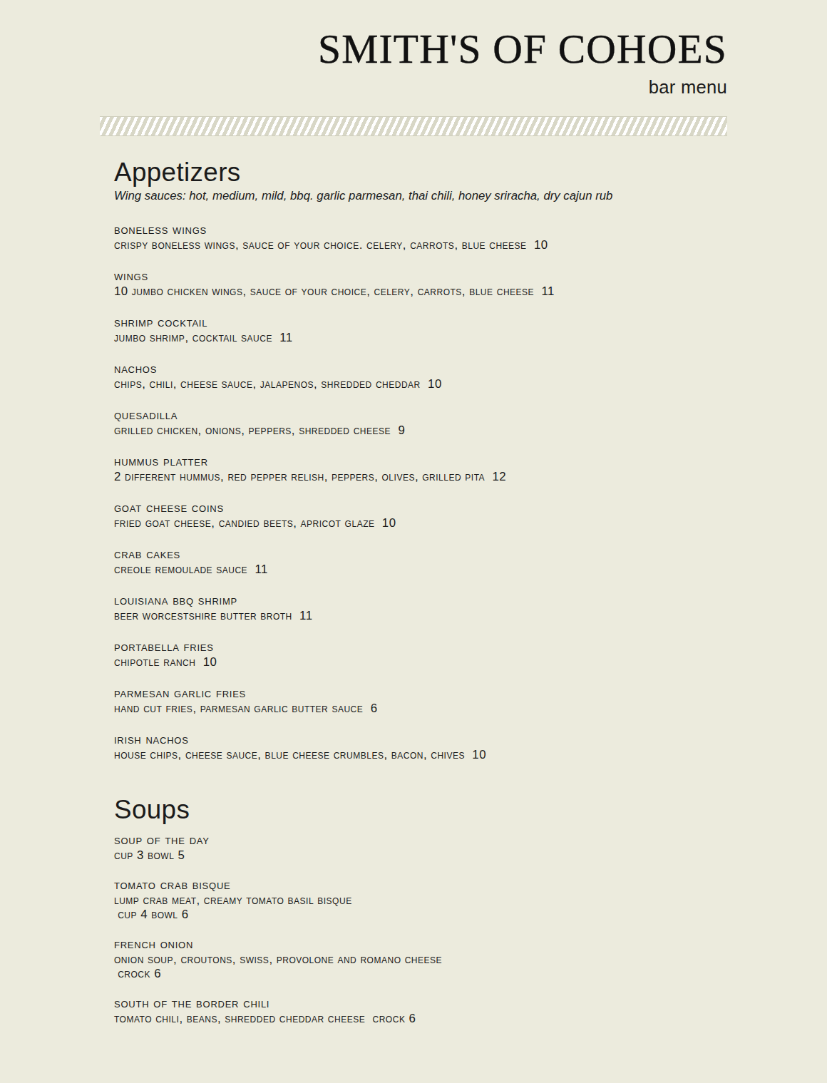Smith's of Cohoes
bar menu
Appetizers
Wing sauces: hot, medium, mild, bbq. garlic parmesan, thai chili, honey sriracha, dry cajun rub
Boneless Wings
crispy boneless wings, sauce of your choice. celery, carrots, blue cheese 10
Wings
10 jumbo chicken wings, sauce of your choice, celery, carrots, blue cheese 11
Shrimp cocktail
jumbo shrimp, cocktail sauce 11
Nachos
chips, chili, cheese sauce, jalapenos, shredded cheddar 10
Quesadilla
Grilled chicken, onions, peppers, shredded cheese 9
Hummus platter
2 different hummus, red pepper relish, peppers, olives, grilled pita 12
Goat cheese coins
fried goat cheese, candied beets, apricot glaze 10
Crab Cakes
creole remoulade sauce 11
Louisiana BBQ Shrimp
beer worcestshire butter broth 11
Portabella Fries
chipotle ranch 10
Parmesan Garlic Fries
Hand cut fries, Parmesan garlic butter sauce 6
Irish Nachos
House chips, cheese sauce, blue cheese crumbles, bacon, chives 10
Soups
soup of the day
cup 3 bowl 5
Tomato crab bisque
lump crab meat, creamy tomato basil bisque
cup 4 bowl 6
French onion
onion soup, croutons, swiss, provolone and romano cheese
crock 6
South of the border chili
tomato chili, beans, shredded cheddar cheese crock 6